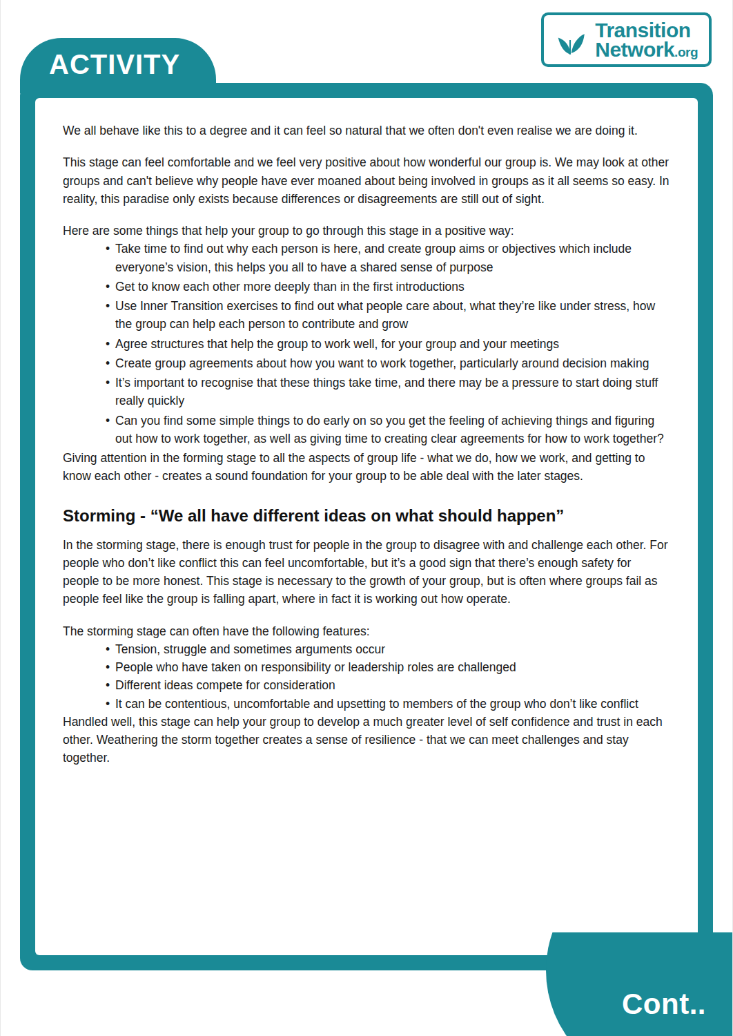Transition Network.org
ACTIVITY
We all behave like this to a degree and it can feel so natural that we often don't even realise we are doing it.
This stage can feel comfortable and we feel very positive about how wonderful our group is. We may look at other groups and can't believe why people have ever moaned about being involved in groups as it all seems so easy. In reality, this paradise only exists because differences or disagreements are still out of sight.
Here are some things that help your group to go through this stage in a positive way:
Take time to find out why each person is here, and create group aims or objectives which include everyone’s vision, this helps you all to have a shared sense of purpose
Get to know each other more deeply than in the first introductions
Use Inner Transition exercises to find out what people care about, what they’re like under stress, how the group can help each person to contribute and grow
Agree structures that help the group to work well, for your group and your meetings
Create group agreements about how you want to work together, particularly around decision making
It’s important to recognise that these things take time, and there may be a pressure to start doing stuff really quickly
Can you find some simple things to do early on so you get the feeling of achieving things and figuring out how to work together, as well as giving time to creating clear agreements for how to work together?
Giving attention in the forming stage to all the aspects of group life - what we do, how we work, and getting to know each other - creates a sound foundation for your group to be able deal with the later stages.
Storming - “We all have different ideas on what should happen”
In the storming stage, there is enough trust for people in the group to disagree with and challenge each other. For people who don’t like conflict this can feel uncomfortable, but it’s a good sign that there’s enough safety for people to be more honest. This stage is necessary to the growth of your group, but is often where groups fail as people feel like the group is falling apart, where in fact it is working out how operate.
The storming stage can often have the following features:
Tension, struggle and sometimes arguments occur
People who have taken on responsibility or leadership roles are challenged
Different ideas compete for consideration
It can be contentious, uncomfortable and upsetting to members of the group who don’t like conflict
Handled well, this stage can help your group to develop a much greater level of self confidence and trust in each other. Weathering the storm together creates a sense of resilience - that we can meet challenges and stay together.
Cont..